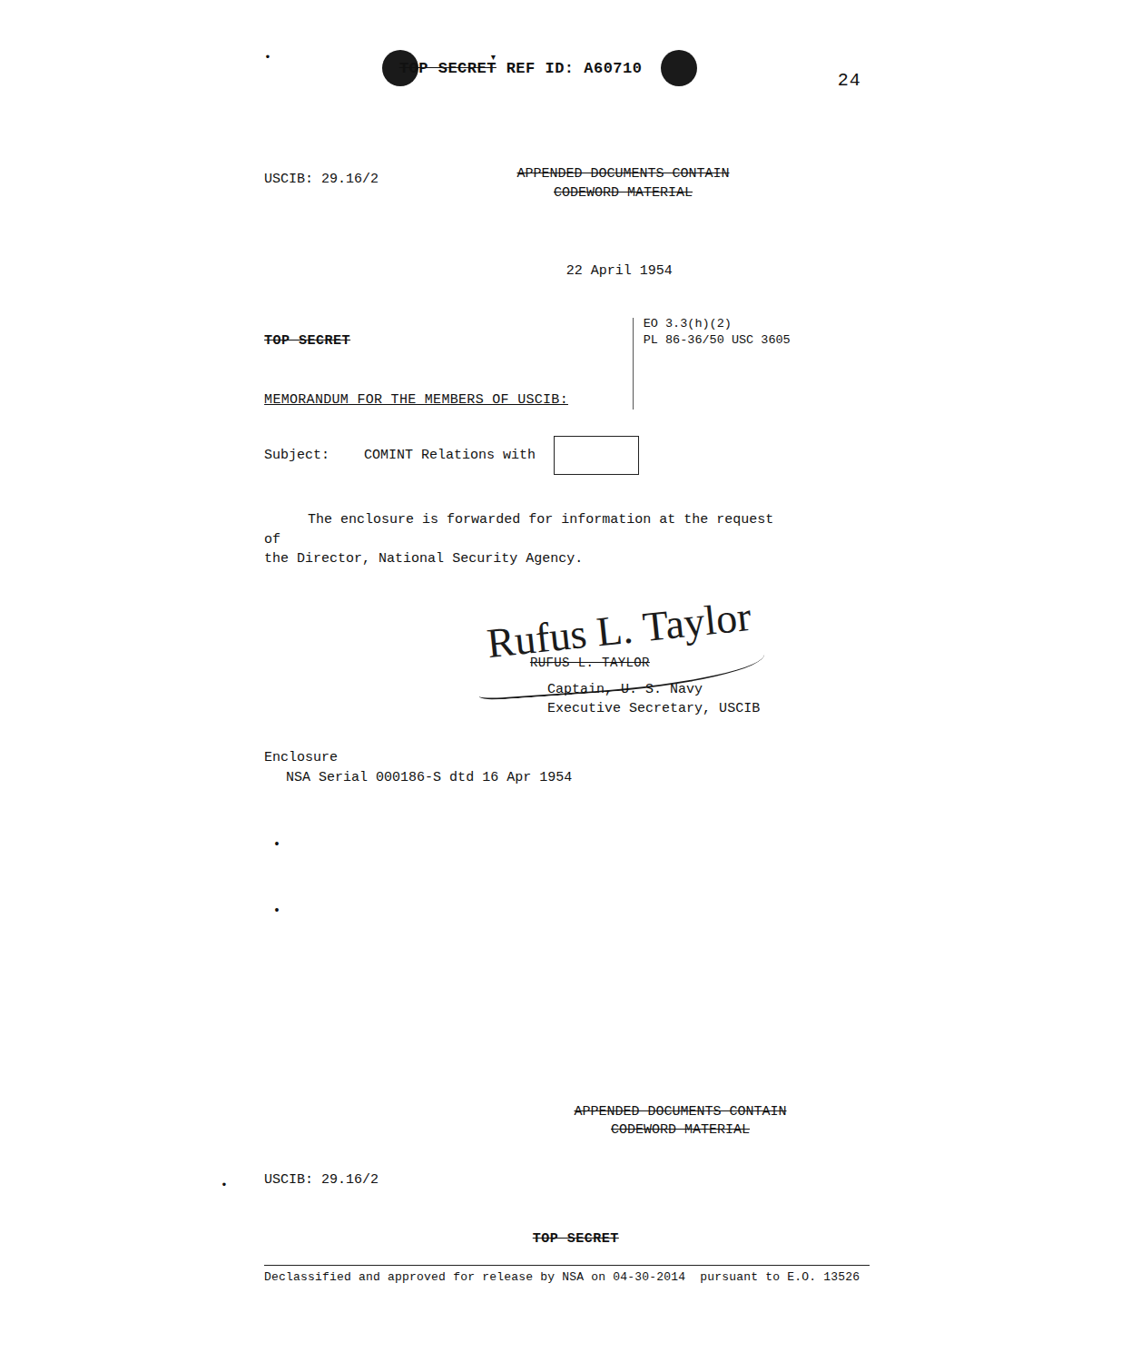• ▾
TOP SECRET REF ID: A60710
24
USCIB: 29.16/2
APPENDED DOCUMENTS CONTAIN CODEWORD MATERIAL
22 April 1954
TOP SECRET
EO 3.3(h)(2)
PL 86-36/50 USC 3605
MEMORANDUM FOR THE MEMBERS OF USCIB:
Subject: COMINT Relations with
The enclosure is forwarded for information at the request of
the Director, National Security Agency.
Rufus L. Taylor
RUFUS L. TAYLOR
Captain, U. S. Navy
Executive Secretary, USCIB
Enclosure NSA Serial 000186-S dtd 16 Apr 1954
•
•
APPENDED DOCUMENTS CONTAIN CODEWORD MATERIAL
USCIB: 29.16/2
TOP SECRET
Declassified and approved for release by NSA on 04-30-2014 pursuant to E.O. 13526
•